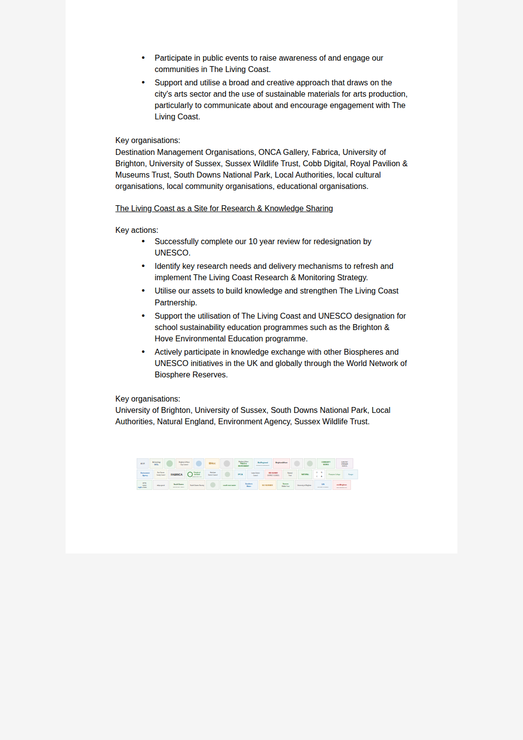Participate in public events to raise awareness of and engage our communities in The Living Coast.
Support and utilise a broad and creative approach that draws on the city's arts sector and the use of sustainable materials for arts production, particularly to communicate about and encourage engagement with The Living Coast.
Key organisations:
Destination Management Organisations, ONCA Gallery, Fabrica, University of Brighton, University of Sussex, Sussex Wildlife Trust, Cobb Digital, Royal Pavilion & Museums Trust, South Downs National Park, Local Authorities, local cultural organisations, local community organisations, educational organisations.
The Living Coast as a Site for Research & Knowledge Sharing
Key actions:
Successfully complete our 10 year review for redesignation by UNESCO.
Identify key research needs and delivery mechanisms to refresh and implement The Living Coast Research & Monitoring Strategy.
Utilise our assets to build knowledge and strengthen The Living Coast Partnership.
Support the utilisation of The Living Coast and UNESCO designation for school sustainability education programmes such as the Brighton & Hove Environmental Education programme.
Actively participate in knowledge exchange with other Biospheres and UNESCO initiatives in the UK and globally through the World Network of Biosphere Reserves.
Key organisations:
University of Brighton, University of Sussex, South Downs National Park, Local Authorities, Natural England, Environment Agency, Sussex Wildlife Trust.
ADUR Archaeology UCL Brighton & Hove City Council BHcc Brighton & Hove PEACE & ENVIRONMENT BioRegional solutions for sustainability Brighton&Hove COMMUNITY WORKS DOROTHY STRINGER SCHOOL Environment Agency East Sussex County Council FABRICA Friends of the Earth Brighton and Hove Horsham District Council IFCA Lewes District Council MID SUSSEX DISTRICT COUNCIL National Trust NATURAL O N C A Plumpton College Ranger giving nature a home rspb sdnpa.gov.uk South Downs National Park Authority South Downs Society south east water Southern Water SO SUSSEX Sussex Wildlife Trust University of Brighton US University of Sussex visitBrighton www.visitbrighton.com